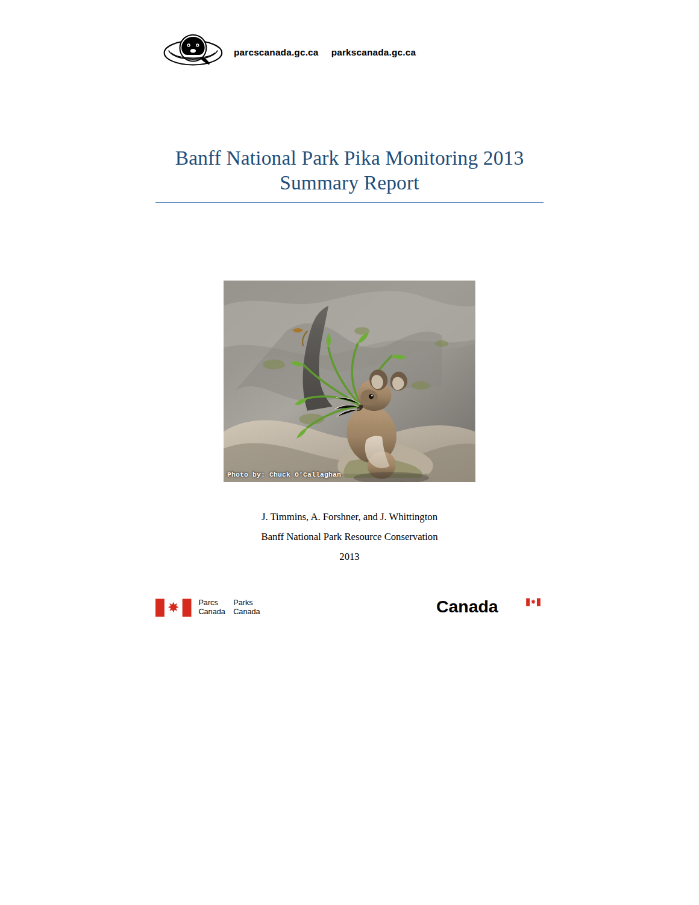parcscanada.gc.ca parkscanada.gc.ca
Banff National Park Pika Monitoring 2013
Summary Report
Photo by: Chuck O’Callaghan
J. Timmins, A. Forshner, and J. Whittington
Banff National Park Resource Conservation
2013
Parcs Canada
Parks Canada
Canada